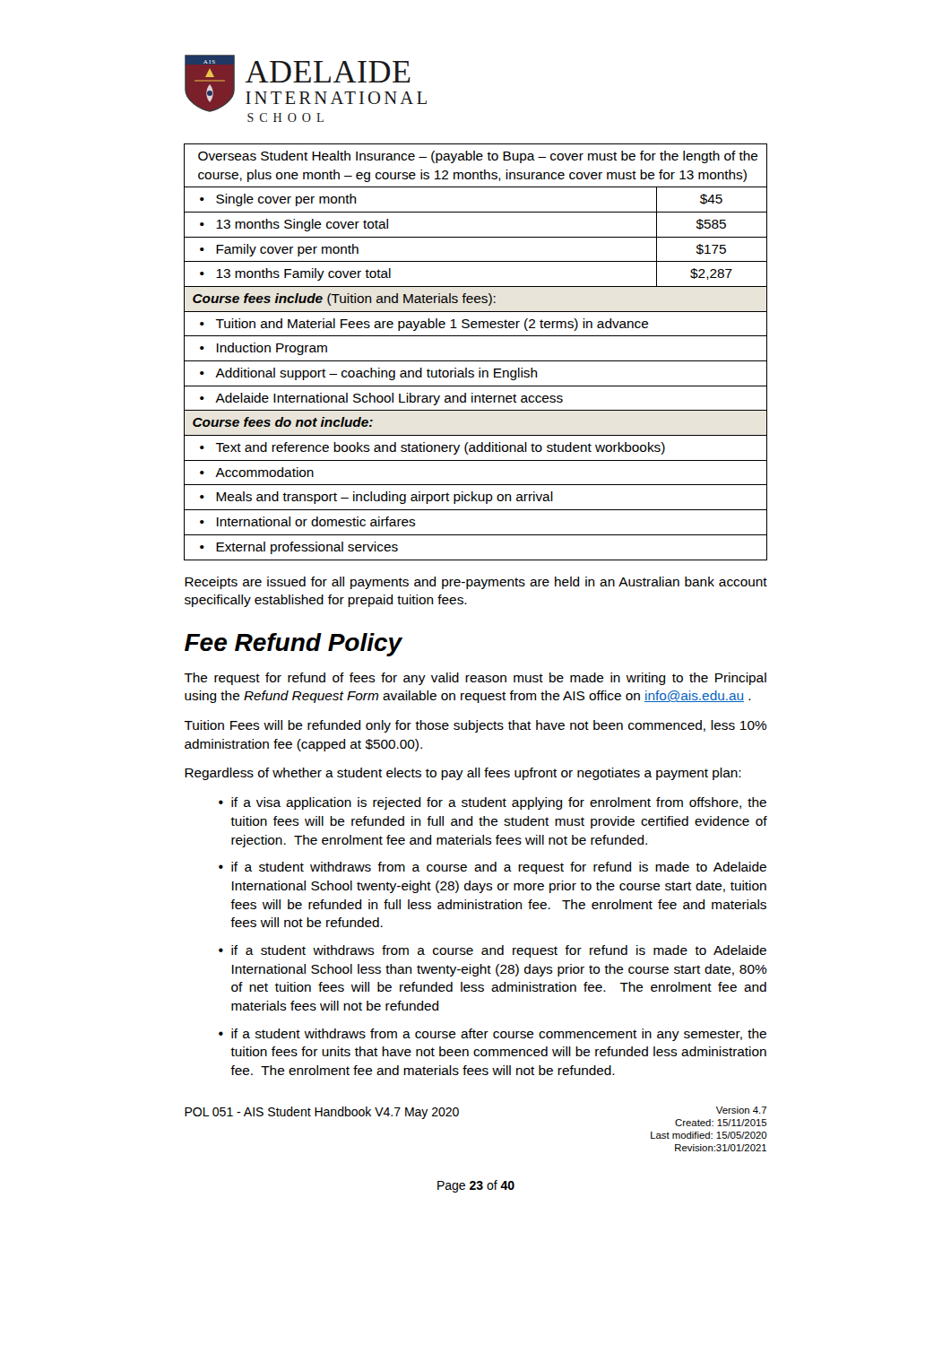AIS
ADELAIDE
INTERNATIONAL
SCHOOL
| Overseas Student Health Insurance – (payable to Bupa – cover must be for the length of the course, plus one month – eg course is 12 months, insurance cover must be for 13 months) |
| Single cover per month | $45 |
| 13 months Single cover total | $585 |
| Family cover per month | $175 |
| 13 months Family cover total | $2,287 |
| Course fees include (Tuition and Materials fees): |
| Tuition and Material Fees are payable 1 Semester (2 terms) in advance |
| Induction Program |
| Additional support – coaching and tutorials in English |
| Adelaide International School Library and internet access |
| Course fees do not include: |
| Text and reference books and stationery (additional to student workbooks) |
| Accommodation |
| Meals and transport – including airport pickup on arrival |
| International or domestic airfares |
| External professional services |
Receipts are issued for all payments and pre-payments are held in an Australian bank account specifically established for prepaid tuition fees.
Fee Refund Policy
The request for refund of fees for any valid reason must be made in writing to the Principal using the Refund Request Form available on request from the AIS office on info@ais.edu.au .
Tuition Fees will be refunded only for those subjects that have not been commenced, less 10% administration fee (capped at $500.00).
Regardless of whether a student elects to pay all fees upfront or negotiates a payment plan:
if a visa application is rejected for a student applying for enrolment from offshore, the tuition fees will be refunded in full and the student must provide certified evidence of rejection. The enrolment fee and materials fees will not be refunded.
if a student withdraws from a course and a request for refund is made to Adelaide International School twenty-eight (28) days or more prior to the course start date, tuition fees will be refunded in full less administration fee. The enrolment fee and materials fees will not be refunded.
if a student withdraws from a course and request for refund is made to Adelaide International School less than twenty-eight (28) days prior to the course start date, 80% of net tuition fees will be refunded less administration fee. The enrolment fee and materials fees will not be refunded
if a student withdraws from a course after course commencement in any semester, the tuition fees for units that have not been commenced will be refunded less administration fee. The enrolment fee and materials fees will not be refunded.
POL 051 - AIS Student Handbook V4.7 May 2020
Version 4.7
Created: 15/11/2015
Last modified: 15/05/2020
Revision:31/01/2021
Page 23 of 40